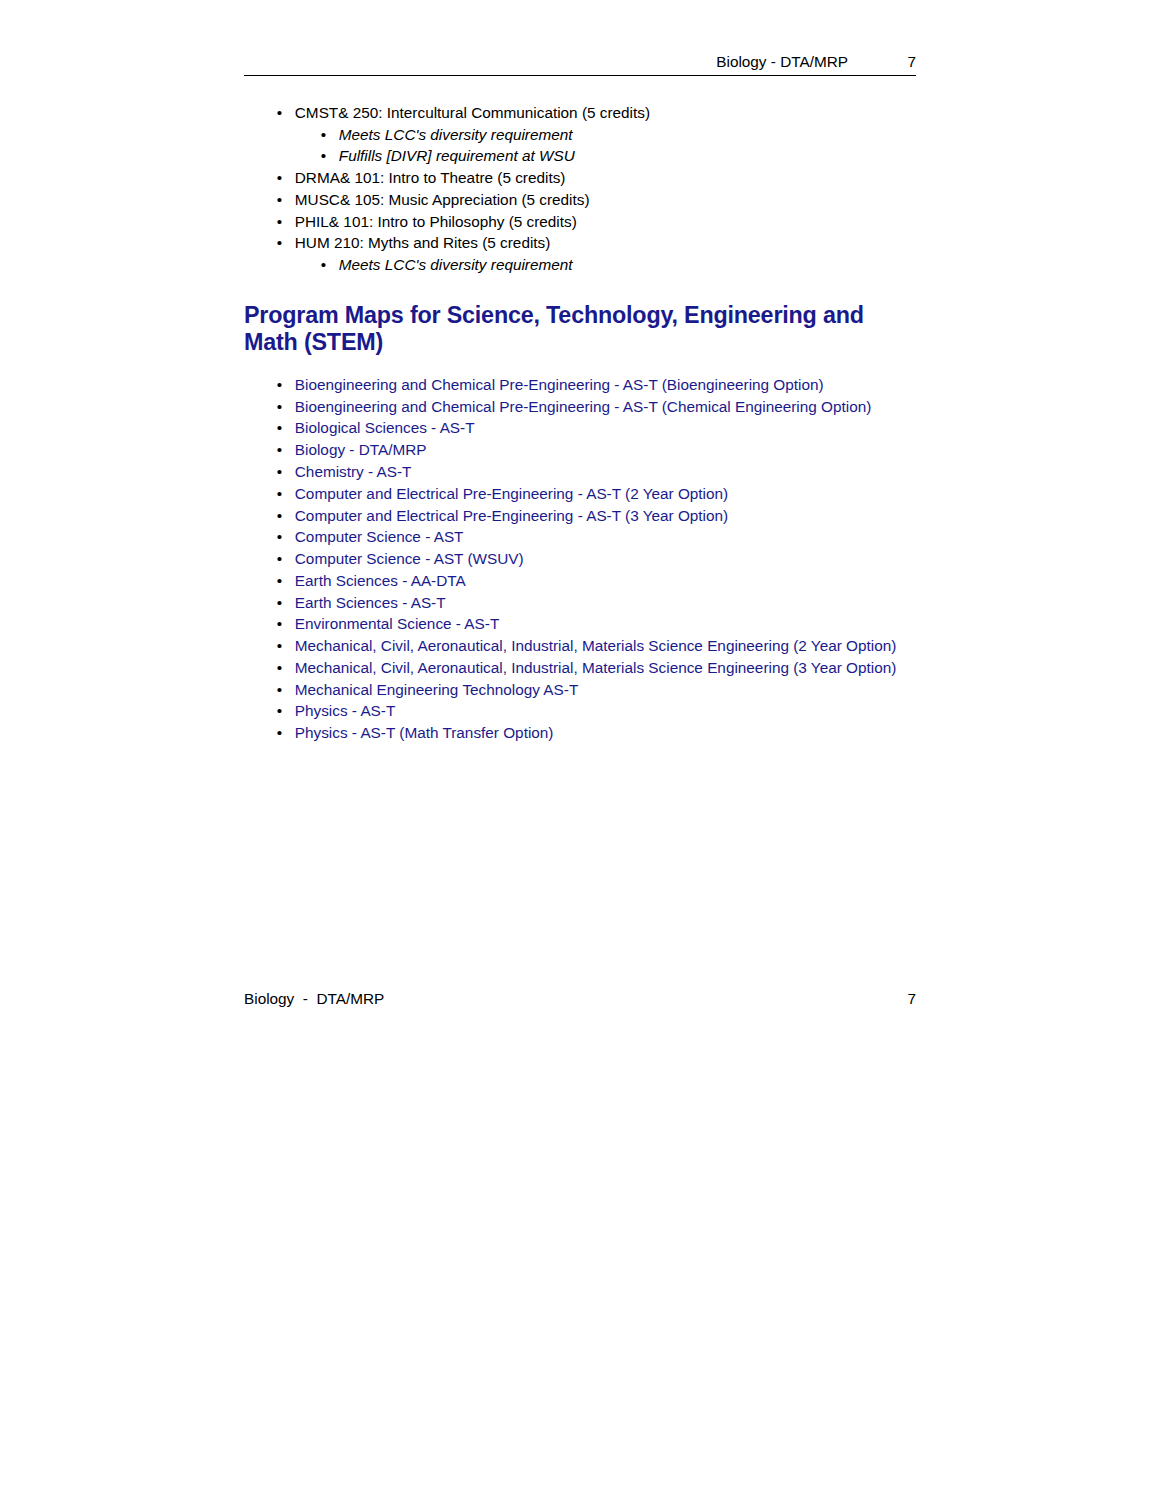Biology - DTA/MRP 7
CMST& 250: Intercultural Communication (5 credits)
Meets LCC's diversity requirement
Fulfills [DIVR] requirement at WSU
DRMA& 101: Intro to Theatre (5 credits)
MUSC& 105: Music Appreciation (5 credits)
PHIL& 101: Intro to Philosophy (5 credits)
HUM 210: Myths and Rites (5 credits)
Meets LCC's diversity requirement
Program Maps for Science, Technology, Engineering and Math (STEM)
Bioengineering and Chemical Pre-Engineering - AS-T (Bioengineering Option)
Bioengineering and Chemical Pre-Engineering - AS-T (Chemical Engineering Option)
Biological Sciences - AS-T
Biology - DTA/MRP
Chemistry - AS-T
Computer and Electrical Pre-Engineering - AS-T (2 Year Option)
Computer and Electrical Pre-Engineering - AS-T (3 Year Option)
Computer Science - AST
Computer Science - AST (WSUV)
Earth Sciences - AA-DTA
Earth Sciences - AS-T
Environmental Science - AS-T
Mechanical, Civil, Aeronautical, Industrial, Materials Science Engineering (2 Year Option)
Mechanical, Civil, Aeronautical, Industrial, Materials Science Engineering (3 Year Option)
Mechanical Engineering Technology AS-T
Physics - AS-T
Physics - AS-T (Math Transfer Option)
Biology - DTA/MRP 7